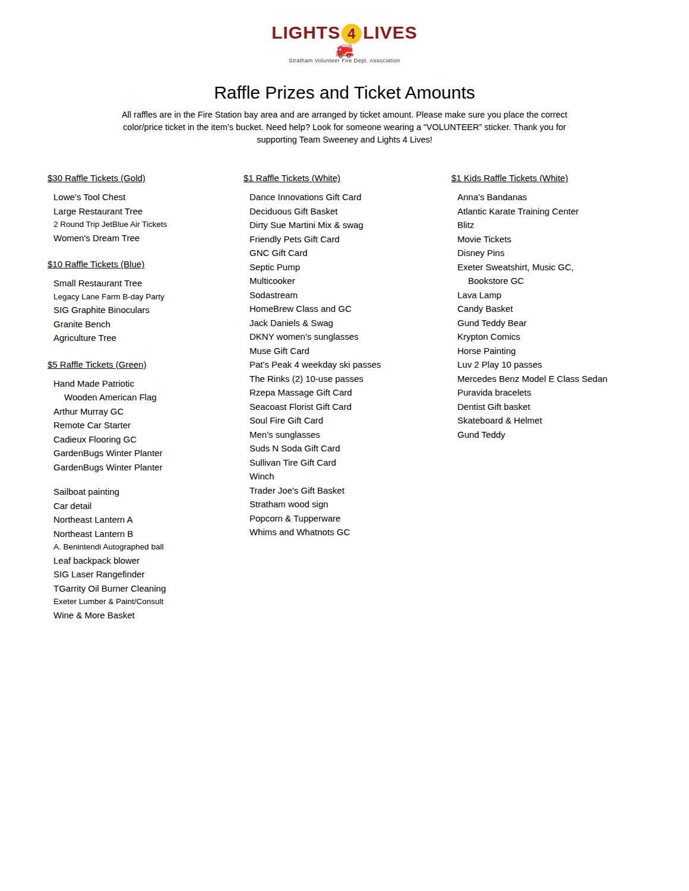LIGHTS4 LIVES
🚒
Stratham Volunteer Fire Dept. Association
Raffle Prizes and Ticket Amounts
All raffles are in the Fire Station bay area and are arranged by ticket amount. Please make sure you place the correct color/price ticket in the item’s bucket. Need help? Look for someone wearing a “VOLUNTEER” sticker. Thank you for supporting Team Sweeney and Lights 4 Lives!
$30 Raffle Tickets (Gold)
Lowe’s Tool Chest
Large Restaurant Tree
2 Round Trip JetBlue Air Tickets
Women's Dream Tree
$10 Raffle Tickets (Blue)
Small Restaurant Tree
Legacy Lane Farm B-day Party
SIG Graphite Binoculars
Granite Bench
Agriculture Tree
$5 Raffle Tickets (Green)
Hand Made Patriotic
Wooden American Flag
Arthur Murray GC
Remote Car Starter
Cadieux Flooring GC
GardenBugs Winter Planter
GardenBugs Winter Planter
Sailboat painting
Car detail
Northeast Lantern A
Northeast Lantern B
A. Benintendi Autographed ball
Leaf backpack blower
SIG Laser Rangefinder
TGarrity Oil Burner Cleaning
Exeter Lumber & Paint/Consult
Wine & More Basket
$1 Raffle Tickets (White)
Dance Innovations Gift Card
Deciduous Gift Basket
Dirty Sue Martini Mix & swag
Friendly Pets Gift Card
GNC Gift Card
Septic Pump
Multicooker
Sodastream
HomeBrew Class and GC
Jack Daniels & Swag
DKNY women's sunglasses
Muse Gift Card
Pat's Peak 4 weekday ski passes
The Rinks (2) 10-use passes
Rzepa Massage Gift Card
Seacoast Florist Gift Card
Soul Fire Gift Card
Men's sunglasses
Suds N Soda Gift Card
Sullivan Tire Gift Card
Winch
Trader Joe's Gift Basket
Stratham wood sign
Popcorn & Tupperware
Whims and Whatnots GC
$1 Kids Raffle Tickets (White)
Anna's Bandanas
Atlantic Karate Training Center
Blitz
Movie Tickets
Disney Pins
Exeter Sweatshirt, Music GC,
Bookstore GC
Lava Lamp
Candy Basket
Gund Teddy Bear
Krypton Comics
Horse Painting
Luv 2 Play 10 passes
Mercedes Benz Model E Class Sedan
Puravida bracelets
Dentist Gift basket
Skateboard & Helmet
Gund Teddy